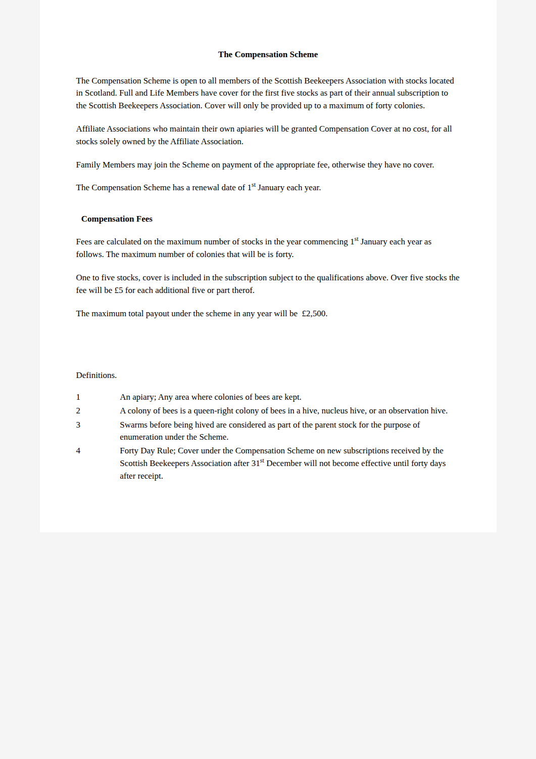The Compensation Scheme
The Compensation Scheme is open to all members of the Scottish Beekeepers Association with stocks located in Scotland. Full and Life Members have cover for the first five stocks as part of their annual subscription to the Scottish Beekeepers Association. Cover will only be provided up to a maximum of forty colonies.
Affiliate Associations who maintain their own apiaries will be granted Compensation Cover at no cost, for all stocks solely owned by the Affiliate Association.
Family Members may join the Scheme on payment of the appropriate fee, otherwise they have no cover.
The Compensation Scheme has a renewal date of 1st January each year.
Compensation Fees
Fees are calculated on the maximum number of stocks in the year commencing 1st January each year as follows. The maximum number of colonies that will be is forty.
One to five stocks, cover is included in the subscription subject to the qualifications above. Over five stocks the fee will be £5 for each additional five or part therof.
The maximum total payout under the scheme in any year will be £2,500.
Definitions.
| 1 | An apiary; Any area where colonies of bees are kept. |
| 2 | A colony of bees is a queen-right colony of bees in a hive, nucleus hive, or an observation hive. |
| 3 | Swarms before being hived are considered as part of the parent stock for the purpose of enumeration under the Scheme. |
| 4 | Forty Day Rule; Cover under the Compensation Scheme on new subscriptions received by the Scottish Beekeepers Association after 31 st December will not become effective until forty days after receipt. |